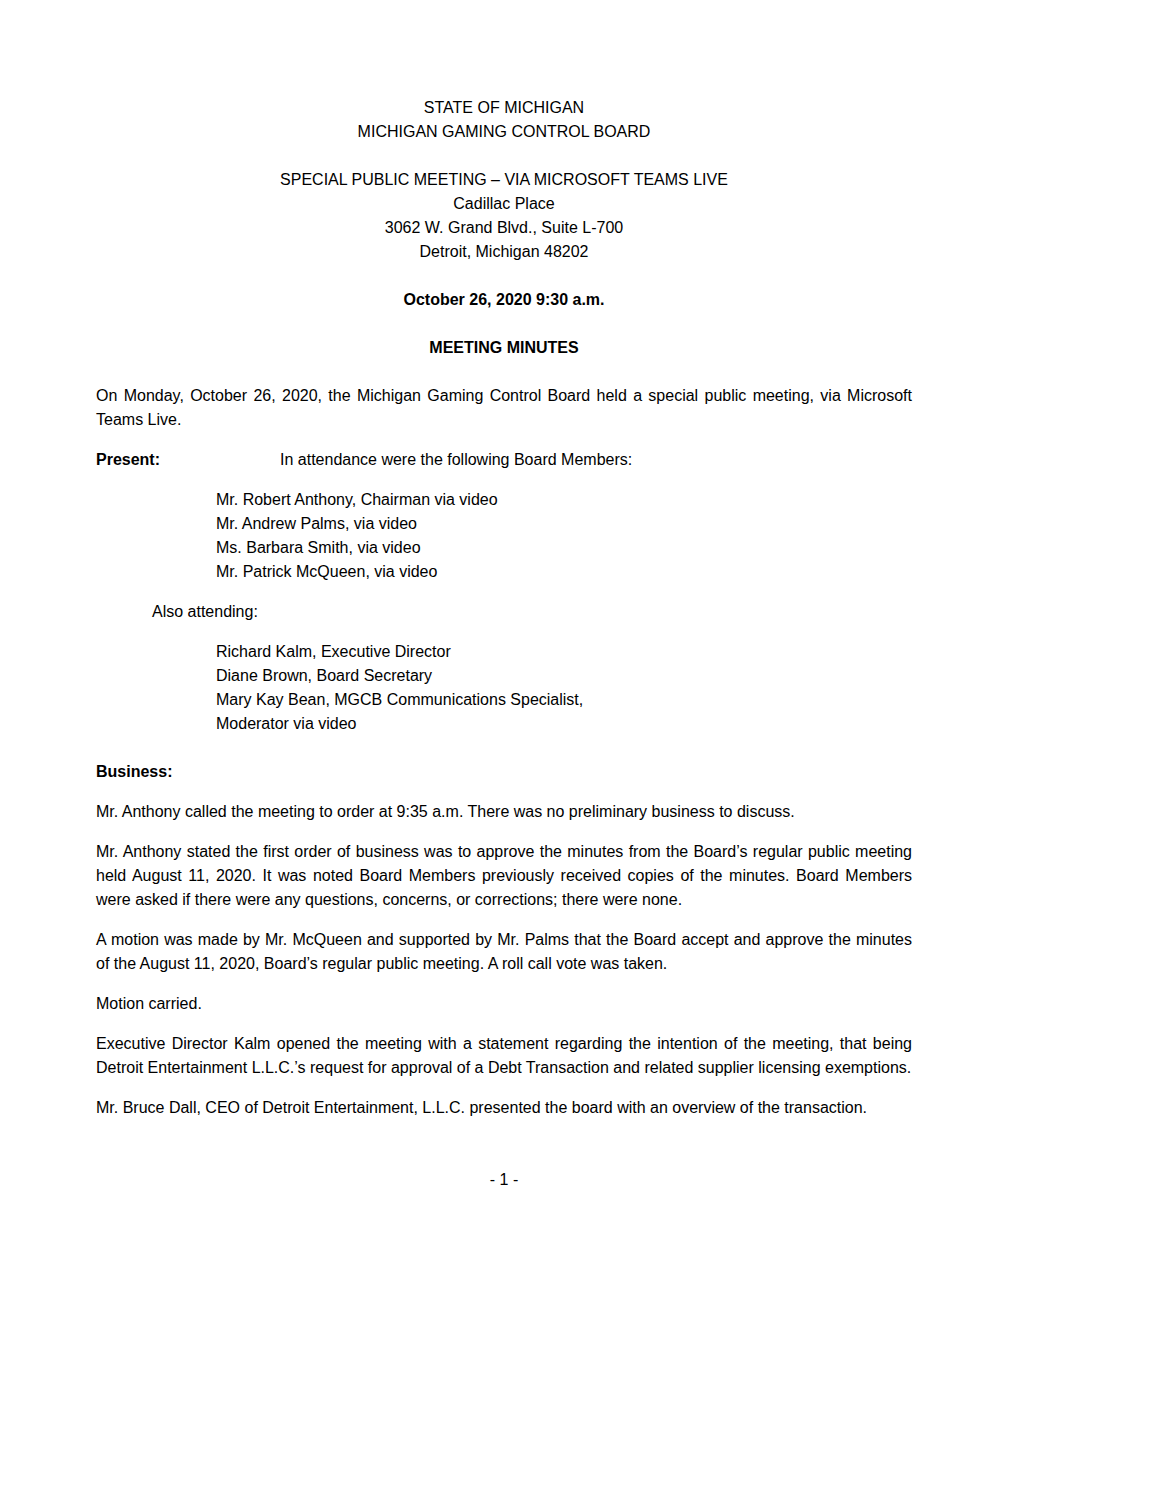STATE OF MICHIGAN
MICHIGAN GAMING CONTROL BOARD
SPECIAL PUBLIC MEETING – VIA MICROSOFT TEAMS LIVE
Cadillac Place
3062 W. Grand Blvd., Suite L-700
Detroit, Michigan 48202
October 26, 2020 9:30 a.m.
MEETING MINUTES
On Monday, October 26, 2020, the Michigan Gaming Control Board held a special public meeting, via Microsoft Teams Live.
Present:
In attendance were the following Board Members:
Mr. Robert Anthony, Chairman via video
Mr. Andrew Palms, via video
Ms. Barbara Smith, via video
Mr. Patrick McQueen, via video
Also attending:
Richard Kalm, Executive Director
Diane Brown, Board Secretary
Mary Kay Bean, MGCB Communications Specialist,
Moderator via video
Business:
Mr. Anthony called the meeting to order at 9:35 a.m. There was no preliminary business to discuss.
Mr. Anthony stated the first order of business was to approve the minutes from the Board’s regular public meeting held August 11, 2020. It was noted Board Members previously received copies of the minutes. Board Members were asked if there were any questions, concerns, or corrections; there were none.
A motion was made by Mr. McQueen and supported by Mr. Palms that the Board accept and approve the minutes of the August 11, 2020, Board’s regular public meeting. A roll call vote was taken.
Motion carried.
Executive Director Kalm opened the meeting with a statement regarding the intention of the meeting, that being Detroit Entertainment L.L.C.’s request for approval of a Debt Transaction and related supplier licensing exemptions.
Mr. Bruce Dall, CEO of Detroit Entertainment, L.L.C. presented the board with an overview of the transaction.
- 1 -